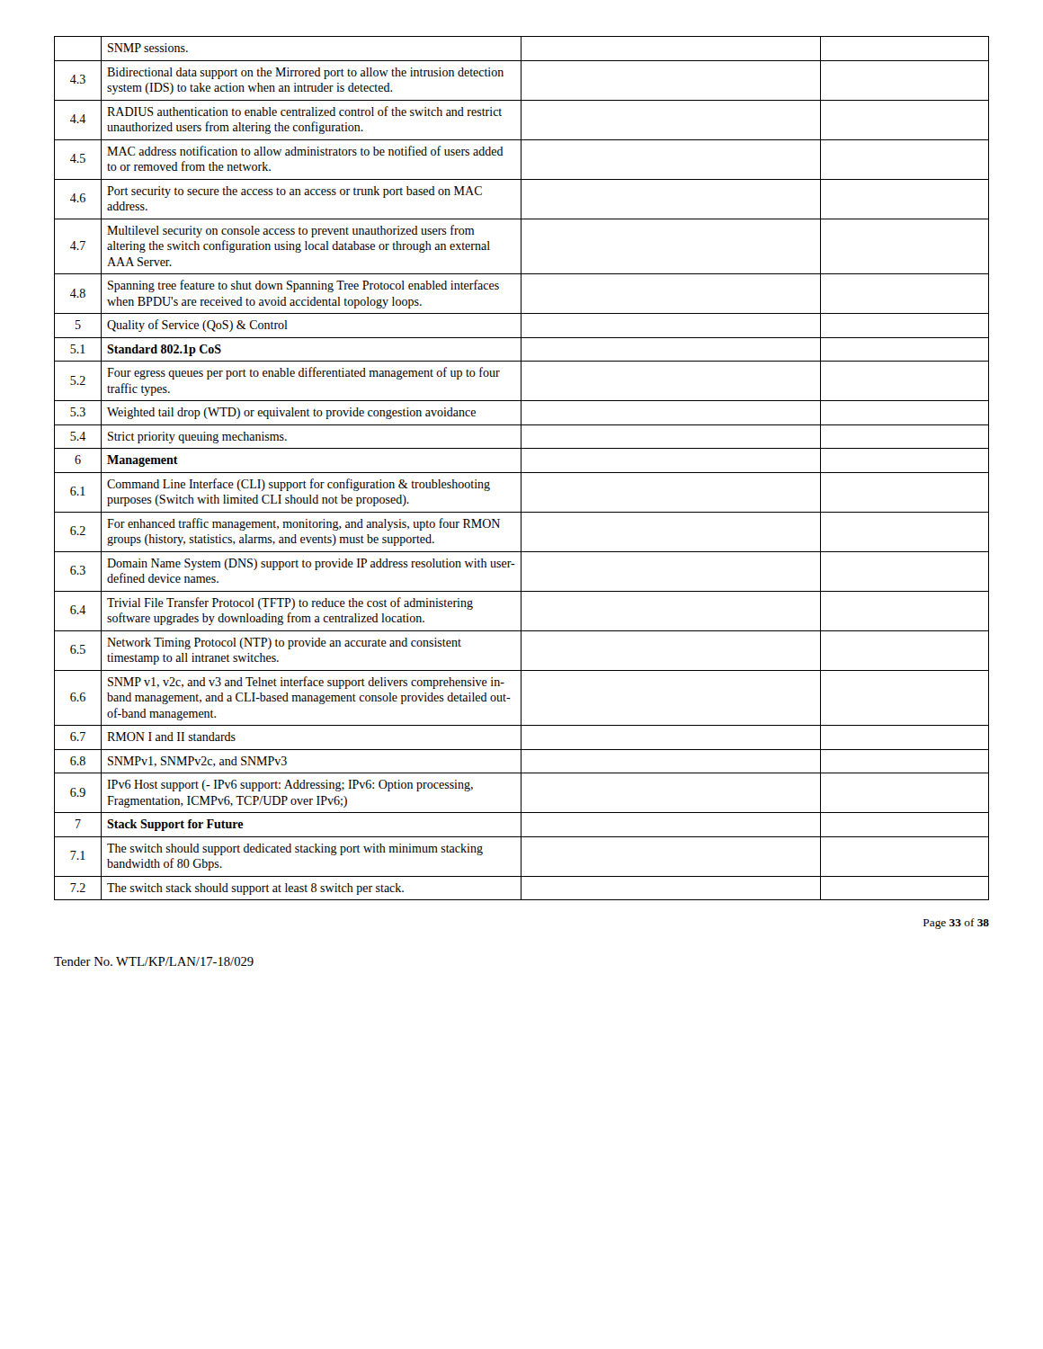| | SNMP sessions. | | |
| 4.3 | Bidirectional data support on the Mirrored port to allow the intrusion detection system (IDS) to take action when an intruder is detected. | | |
| 4.4 | RADIUS authentication to enable centralized control of the switch and restrict unauthorized users from altering the configuration. | | |
| 4.5 | MAC address notification to allow administrators to be notified of users added to or removed from the network. | | |
| 4.6 | Port security to secure the access to an access or trunk port based on MAC address. | | |
| 4.7 | Multilevel security on console access to prevent unauthorized users from altering the switch configuration using local database or through an external AAA Server. | | |
| 4.8 | Spanning tree feature to shut down Spanning Tree Protocol enabled interfaces when BPDU's are received to avoid accidental topology loops. | | |
| 5 | Quality of Service (QoS) & Control | | |
| 5.1 | Standard 802.1p CoS | | |
| 5.2 | Four egress queues per port to enable differentiated management of up to four traffic types. | | |
| 5.3 | Weighted tail drop (WTD) or equivalent to provide congestion avoidance | | |
| 5.4 | Strict priority queuing mechanisms. | | |
| 6 | Management | | |
| 6.1 | Command Line Interface (CLI) support for configuration & troubleshooting purposes (Switch with limited CLI should not be proposed). | | |
| 6.2 | For enhanced traffic management, monitoring, and analysis, upto four RMON groups (history, statistics, alarms, and events) must be supported. | | |
| 6.3 | Domain Name System (DNS) support to provide IP address resolution with user-defined device names. | | |
| 6.4 | Trivial File Transfer Protocol (TFTP) to reduce the cost of administering software upgrades by downloading from a centralized location. | | |
| 6.5 | Network Timing Protocol (NTP) to provide an accurate and consistent timestamp to all intranet switches. | | |
| 6.6 | SNMP v1, v2c, and v3 and Telnet interface support delivers comprehensive in-band management, and a CLI-based management console provides detailed out-of-band management. | | |
| 6.7 | RMON I and II standards | | |
| 6.8 | SNMPv1, SNMPv2c, and SNMPv3 | | |
| 6.9 | IPv6 Host support (- IPv6 support: Addressing; IPv6: Option processing, Fragmentation, ICMPv6, TCP/UDP over IPv6;) | | |
| 7 | Stack Support for Future | | |
| 7.1 | The switch should support dedicated stacking port with minimum stacking bandwidth of 80 Gbps. | | |
| 7.2 | The switch stack should support at least 8 switch per stack. | | |
Tender No. WTL/KP/LAN/17-18/029
Page 33 of 38